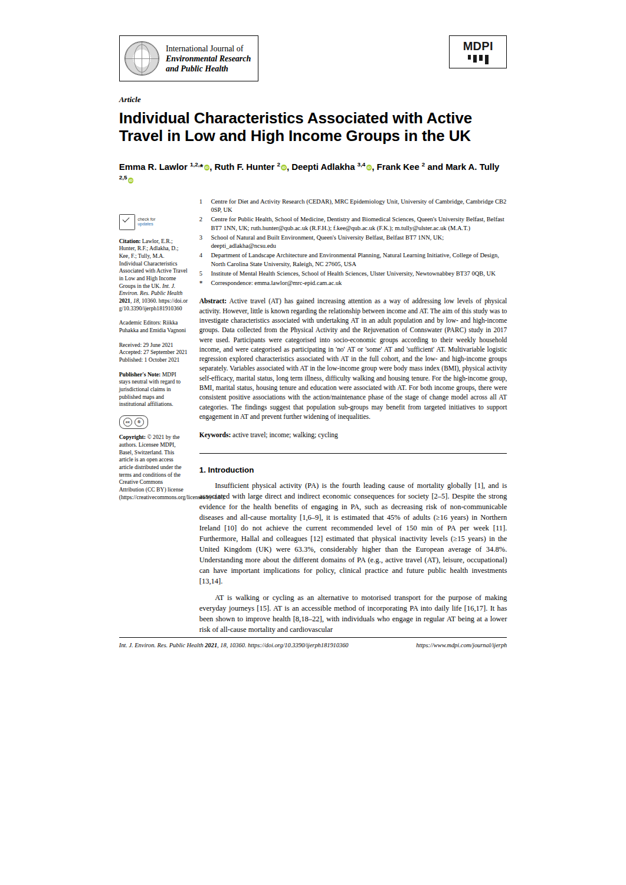International Journal of
Environmental Research
and Public Health
MDPI
Article
Individual Characteristics Associated with Active Travel in Low and High Income Groups in the UK
Emma R. Lawlor 1,2,* , Ruth F. Hunter 2 , Deepti Adlakha 3,4 , Frank Kee 2 and Mark A. Tully 2,5
1 Centre for Diet and Activity Research (CEDAR), MRC Epidemiology Unit, University of Cambridge, Cambridge CB2 0SP, UK
2 Centre for Public Health, School of Medicine, Dentistry and Biomedical Sciences, Queen's University Belfast, Belfast BT7 1NN, UK; ruth.hunter@qub.ac.uk (R.F.H.); f.kee@qub.ac.uk (F.K.); m.tully@ulster.ac.uk (M.A.T.)
3 School of Natural and Built Environment, Queen's University Belfast, Belfast BT7 1NN, UK; deepti_adlakha@ncsu.edu
4 Department of Landscape Architecture and Environmental Planning, Natural Learning Initiative, College of Design, North Carolina State University, Raleigh, NC 27605, USA
5 Institute of Mental Health Sciences, School of Health Sciences, Ulster University, Newtownabbey BT37 0QB, UK
*Correspondence: emma.lawlor@mrc-epid.cam.ac.uk
Abstract: Active travel (AT) has gained increasing attention as a way of addressing low levels of physical activity. However, little is known regarding the relationship between income and AT. The aim of this study was to investigate characteristics associated with undertaking AT in an adult population and by low- and high-income groups. Data collected from the Physical Activity and the Rejuvenation of Connswater (PARC) study in 2017 were used. Participants were categorised into socio-economic groups according to their weekly household income, and were categorised as participating in 'no' AT or 'some' AT and 'sufficient' AT. Multivariable logistic regression explored characteristics associated with AT in the full cohort, and the low- and high-income groups separately. Variables associated with AT in the low-income group were body mass index (BMI), physical activity self-efficacy, marital status, long term illness, difficulty walking and housing tenure. For the high-income group, BMI, marital status, housing tenure and education were associated with AT. For both income groups, there were consistent positive associations with the action/maintenance phase of the stage of change model across all AT categories. The findings suggest that population sub-groups may benefit from targeted initiatives to support engagement in AT and prevent further widening of inequalities.
Keywords: active travel; income; walking; cycling
check for
updates
Citation: Lawlor, E.R.; Hunter, R.F.; Adlakha, D.; Kee, F.; Tully, M.A. Individual Characteristics Associated with Active Travel in Low and High Income Groups in the UK. Int. J. Environ. Res. Public Health 2021, 18, 10360. https://doi.org/10.3390/ijerph181910360
Academic Editors: Riikka Puhakka and Emidia Vagnoni
Received: 29 June 2021
Accepted: 27 September 2021
Published: 1 October 2021
Publisher's Note: MDPI stays neutral with regard to jurisdictional claims in published maps and institutional affiliations.
cc ①
Copyright: © 2021 by the authors. Licensee MDPI, Basel, Switzerland. This article is an open access article distributed under the terms and conditions of the Creative Commons Attribution (CC BY) license (https://creativecommons.org/licenses/by/4.0/).
1. Introduction
Insufficient physical activity (PA) is the fourth leading cause of mortality globally [1], and is associated with large direct and indirect economic consequences for society [2–5]. Despite the strong evidence for the health benefits of engaging in PA, such as decreasing risk of non-communicable diseases and all-cause mortality [1,6–9], it is estimated that 45% of adults (≥16 years) in Northern Ireland [10] do not achieve the current recommended level of 150 min of PA per week [11]. Furthermore, Hallal and colleagues [12] estimated that physical inactivity levels (≥15 years) in the United Kingdom (UK) were 63.3%, considerably higher than the European average of 34.8%. Understanding more about the different domains of PA (e.g., active travel (AT), leisure, occupational) can have important implications for policy, clinical practice and future public health investments [13,14].
AT is walking or cycling as an alternative to motorised transport for the purpose of making everyday journeys [15]. AT is an accessible method of incorporating PA into daily life [16,17]. It has been shown to improve health [8,18–22], with individuals who engage in regular AT being at a lower risk of all-cause mortality and cardiovascular
Int. J. Environ. Res. Public Health 2021, 18, 10360. https://doi.org/10.3390/ijerph181910360
https://www.mdpi.com/journal/ijerph